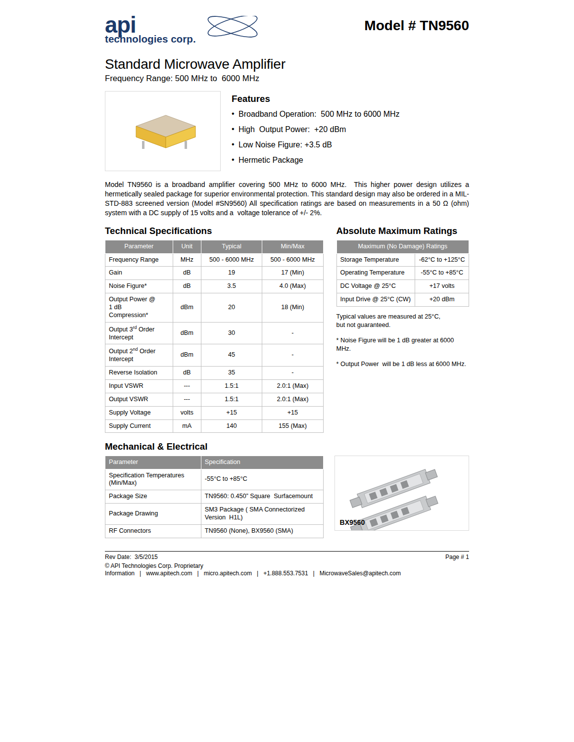api
technologies corp.
Model # TN9560
Standard Microwave Amplifier
Frequency Range: 500 MHz to 6000 MHz
Features
Broadband Operation: 500 MHz to 6000 MHz
High Output Power: +20 dBm
Low Noise Figure: +3.5 dB
Hermetic Package
Model TN9560 is a broadband amplifier covering 500 MHz to 6000 MHz. This higher power design utilizes a hermetically sealed package for superior environmental protection. This standard design may also be ordered in a MIL-STD-883 screened version (Model #SN9560) All specification ratings are based on measurements in a 50 Ω (ohm) system with a DC supply of 15 volts and a voltage tolerance of +/- 2%.
Technical Specifications
| Parameter | Unit | Typical | Min/Max |
| --- | --- | --- | --- |
| Frequency Range | MHz | 500 - 6000 MHz | 500 - 6000 MHz |
| Gain | dB | 19 | 17 (Min) |
| Noise Figure* | dB | 3.5 | 4.0 (Max) |
| Output Power @ 1 dB Compression* | dBm | 20 | 18 (Min) |
| Output 3 rd Order Intercept | dBm | 30 | - |
| Output 2 nd Order Intercept | dBm | 45 | - |
| Reverse Isolation | dB | 35 | - |
| Input VSWR | --- | 1.5:1 | 2.0:1 (Max) |
| Output VSWR | --- | 1.5:1 | 2.0:1 (Max) |
| Supply Voltage | volts | +15 | +15 |
| Supply Current | mA | 140 | 155 (Max) |
Absolute Maximum Ratings
| Maximum (No Damage) Ratings |
| --- |
| Storage Temperature | -62°C to +125°C |
| Operating Temperature | -55°C to +85°C |
| DC Voltage @ 25°C | +17 volts |
| Input Drive @ 25°C (CW) | +20 dBm |
Typical values are measured at 25°C,
but not guaranteed.
* Noise Figure will be 1 dB greater at 6000 MHz.
* Output Power will be 1 dB less at 6000 MHz.
Mechanical & Electrical
| Parameter | Specification |
| --- | --- |
| Specification Temperatures (Min/Max) | -55°C to +85°C |
| Package Size | TN9560: 0.450” Square Surfacemount |
| Package Drawing | SM3 Package ( SMA Connectorized Version H1L) |
| RF Connectors | TN9560 (None), BX9560 (SMA) |
BX9560
Rev Date: 3/5/2015
Page # 1
© API Technologies Corp. Proprietary Information|www.apitech.com|micro.apitech.com|+1.888.553.7531|MicrowaveSales@apitech.com